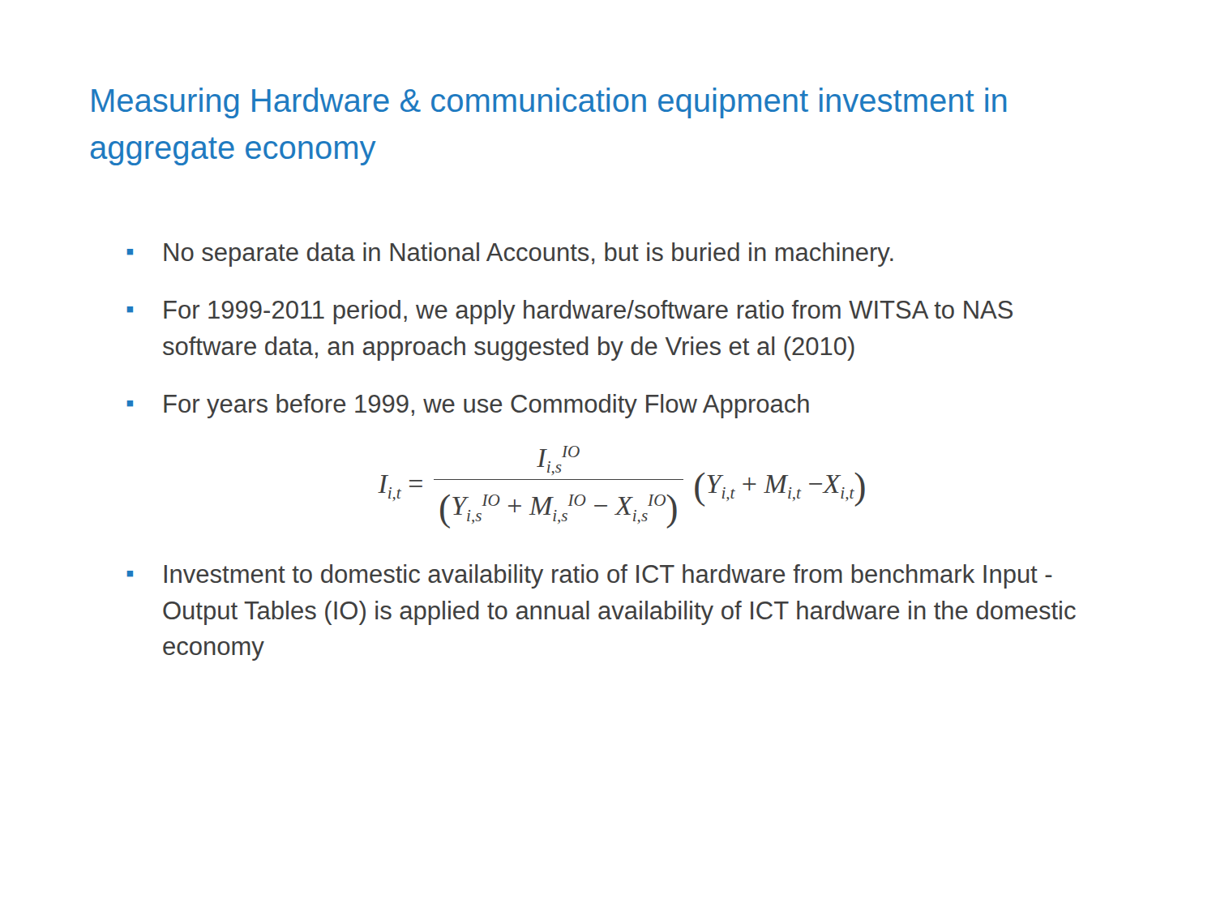Measuring Hardware & communication equipment investment in aggregate economy
No separate data in National Accounts, but is buried in machinery.
For 1999-2011 period, we apply hardware/software ratio from WITSA to NAS software data, an approach suggested by de Vries et al (2010)
For years before 1999, we use Commodity Flow Approach
Ii,t = Ii,sIO (Yi,sIO + Mi,sIO − Xi,sIO) (Yi,t + Mi,t −Xi,t)
Investment to domestic availability ratio of ICT hardware from benchmark Input -Output Tables (IO) is applied to annual availability of ICT hardware in the domestic economy